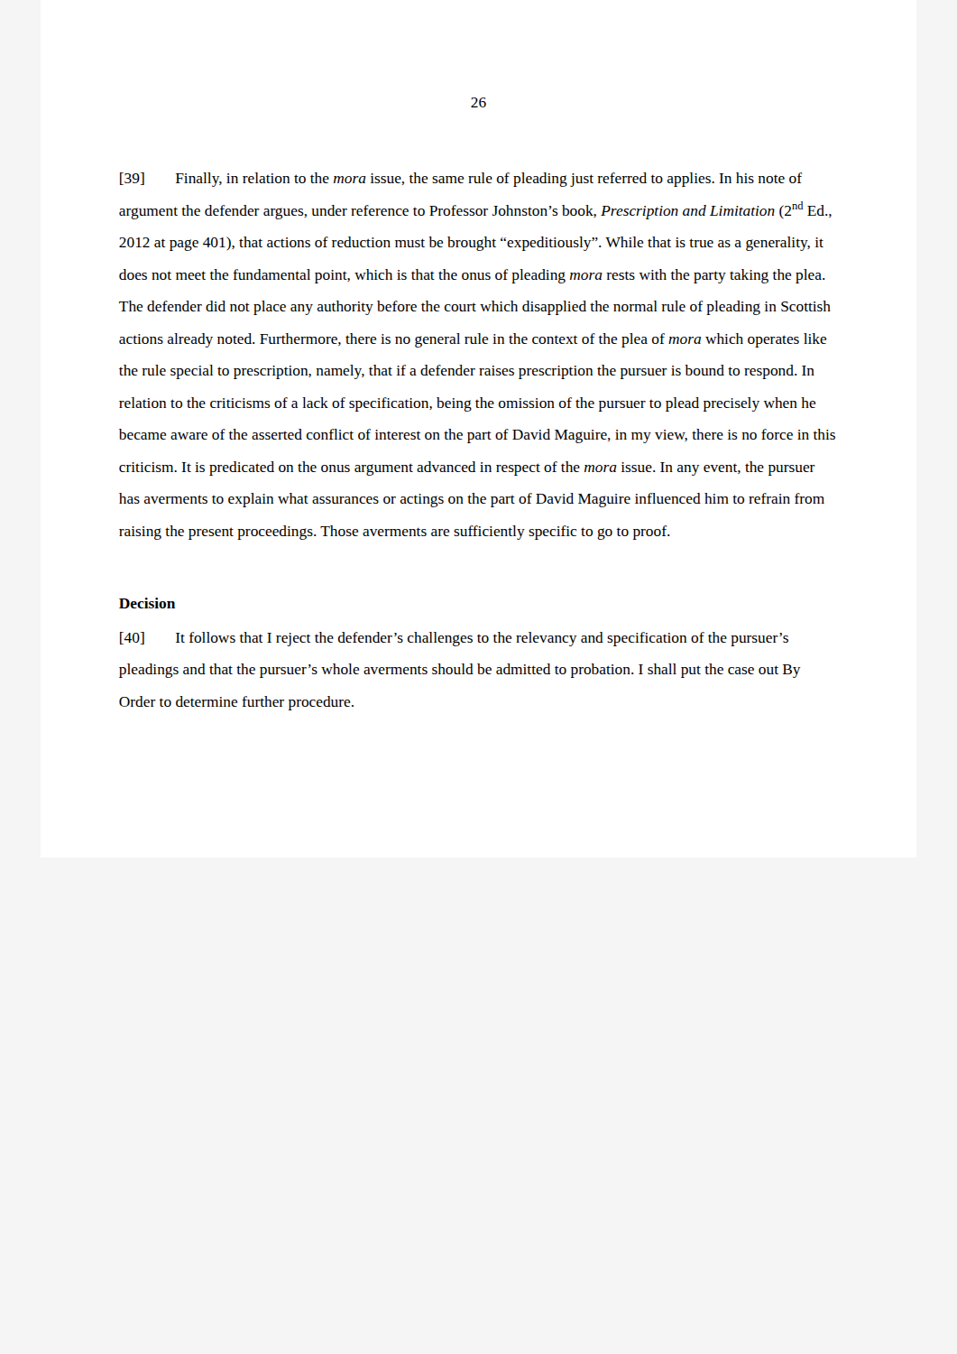26
[39] Finally, in relation to the mora issue, the same rule of pleading just referred to applies. In his note of argument the defender argues, under reference to Professor Johnston’s book, Prescription and Limitation (2nd Ed., 2012 at page 401), that actions of reduction must be brought “expeditiously”. While that is true as a generality, it does not meet the fundamental point, which is that the onus of pleading mora rests with the party taking the plea. The defender did not place any authority before the court which disapplied the normal rule of pleading in Scottish actions already noted. Furthermore, there is no general rule in the context of the plea of mora which operates like the rule special to prescription, namely, that if a defender raises prescription the pursuer is bound to respond. In relation to the criticisms of a lack of specification, being the omission of the pursuer to plead precisely when he became aware of the asserted conflict of interest on the part of David Maguire, in my view, there is no force in this criticism. It is predicated on the onus argument advanced in respect of the mora issue. In any event, the pursuer has averments to explain what assurances or actings on the part of David Maguire influenced him to refrain from raising the present proceedings. Those averments are sufficiently specific to go to proof.
Decision
[40] It follows that I reject the defender’s challenges to the relevancy and specification of the pursuer’s pleadings and that the pursuer’s whole averments should be admitted to probation. I shall put the case out By Order to determine further procedure.